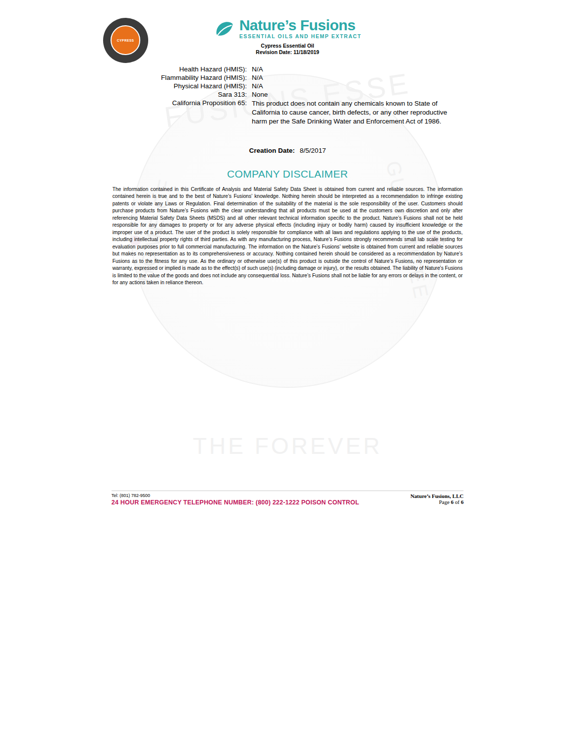FUSIONS ESSE
HOME OF
GUARANTEE
THE FOREVER
Cypress
Nature’s Fusions
ESSENTIAL OILS AND HEMP EXTRACT
Cypress Essential Oil
Revision Date: 11/18/2019
| Health Hazard (HMIS): | N/A |
| Flammability Hazard (HMIS): | N/A |
| Physical Hazard (HMIS): | N/A |
| Sara 313: | None |
| California Proposition 65: | This product does not contain any chemicals known to State of California to cause cancer, birth defects, or any other reproductive harm per the Safe Drinking Water and Enforcement Act of 1986. |
Creation Date: 8/5/2017
COMPANY DISCLAIMER
The information contained in this Certificate of Analysis and Material Safety Data Sheet is obtained from current and reliable sources. The information contained herein is true and to the best of Nature’s Fusions’ knowledge. Nothing herein should be interpreted as a recommendation to infringe existing patents or violate any Laws or Regulation. Final determination of the suitability of the material is the sole responsibility of the user. Customers should purchase products from Nature’s Fusions with the clear understanding that all products must be used at the customers own discretion and only after referencing Material Safety Data Sheets (MSDS) and all other relevant technical information specific to the product. Nature’s Fusions shall not be held responsible for any damages to property or for any adverse physical effects (including injury or bodily harm) caused by insufficient knowledge or the improper use of a product. The user of the product is solely responsible for compliance with all laws and regulations applying to the use of the products, including intellectual property rights of third parties. As with any manufacturing process, Nature’s Fusions strongly recommends small lab scale testing for evaluation purposes prior to full commercial manufacturing. The information on the Nature’s Fusions’ website is obtained from current and reliable sources but makes no representation as to its comprehensiveness or accuracy. Nothing contained herein should be considered as a recommendation by Nature’s Fusions as to the fitness for any use. As the ordinary or otherwise use(s) of this product is outside the control of Nature’s Fusions, no representation or warranty, expressed or implied is made as to the effect(s) of such use(s) (including damage or injury), or the results obtained. The liability of Nature’s Fusions is limited to the value of the goods and does not include any consequential loss. Nature’s Fusions shall not be liable for any errors or delays in the content, or for any actions taken in reliance thereon.
Tel: (801) 782-9500
24 HOUR EMERGENCY TELEPHONE NUMBER: (800) 222-1222 POISON CONTROL
Nature’s Fusions, LLC
Page 6 of 6